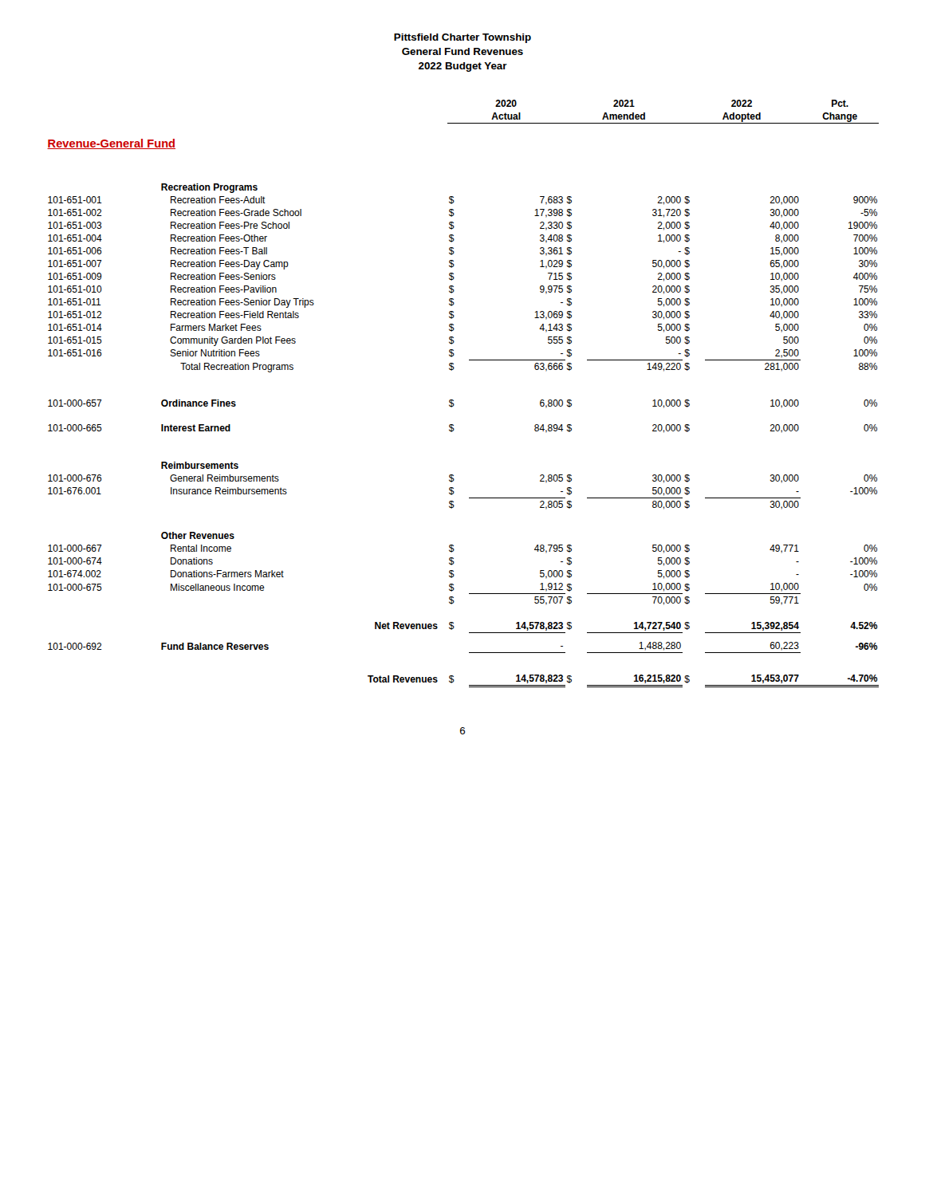Pittsfield Charter Township
General Fund Revenues
2022 Budget Year
| | | 2020 | 2021 | 2022 | Pct. |
| --- | --- | --- | --- | --- | --- |
| | | Actual | Amended | Adopted | Change |
| Revenue-General Fund |
| | Recreation Programs | |
| 101-651-001 | Recreation Fees-Adult | $ | 7,683 | $ | 2,000 | $ | 20,000 | 900% |
| 101-651-002 | Recreation Fees-Grade School | $ | 17,398 | $ | 31,720 | $ | 30,000 | -5% |
| 101-651-003 | Recreation Fees-Pre School | $ | 2,330 | $ | 2,000 | $ | 40,000 | 1900% |
| 101-651-004 | Recreation Fees-Other | $ | 3,408 | $ | 1,000 | $ | 8,000 | 700% |
| 101-651-006 | Recreation Fees-T Ball | $ | 3,361 | $ | - | $ | 15,000 | 100% |
| 101-651-007 | Recreation Fees-Day Camp | $ | 1,029 | $ | 50,000 | $ | 65,000 | 30% |
| 101-651-009 | Recreation Fees-Seniors | $ | 715 | $ | 2,000 | $ | 10,000 | 400% |
| 101-651-010 | Recreation Fees-Pavilion | $ | 9,975 | $ | 20,000 | $ | 35,000 | 75% |
| 101-651-011 | Recreation Fees-Senior Day Trips | $ | - | $ | 5,000 | $ | 10,000 | 100% |
| 101-651-012 | Recreation Fees-Field Rentals | $ | 13,069 | $ | 30,000 | $ | 40,000 | 33% |
| 101-651-014 | Farmers Market Fees | $ | 4,143 | $ | 5,000 | $ | 5,000 | 0% |
| 101-651-015 | Community Garden Plot Fees | $ | 555 | $ | 500 | $ | 500 | 0% |
| 101-651-016 | Senior Nutrition Fees | $ | - | $ | - | $ | 2,500 | 100% |
| | Total Recreation Programs | $ | 63,666 | $ | 149,220 | $ | 281,000 | 88% |
| 101-000-657 | Ordinance Fines | $ | 6,800 | $ | 10,000 | $ | 10,000 | 0% |
| 101-000-665 | Interest Earned | $ | 84,894 | $ | 20,000 | $ | 20,000 | 0% |
| | Reimbursements | |
| 101-000-676 | General Reimbursements | $ | 2,805 | $ | 30,000 | $ | 30,000 | 0% |
| 101-676.001 | Insurance Reimbursements | $ | - | $ | 50,000 | $ | - | -100% |
| | | $ | 2,805 | $ | 80,000 | $ | 30,000 | |
| | Other Revenues | |
| 101-000-667 | Rental Income | $ | 48,795 | $ | 50,000 | $ | 49,771 | 0% |
| 101-000-674 | Donations | $ | - | $ | 5,000 | $ | - | -100% |
| 101-674.002 | Donations-Farmers Market | $ | 5,000 | $ | 5,000 | $ | - | -100% |
| 101-000-675 | Miscellaneous Income | $ | 1,912 | $ | 10,000 | $ | 10,000 | 0% |
| | | $ | 55,707 | $ | 70,000 | $ | 59,771 | |
| | Net Revenues | $ | 14,578,823 | $ | 14,727,540 | $ | 15,392,854 | 4.52% |
| 101-000-692 | Fund Balance Reserves | | - | | 1,488,280 | | 60,223 | -96% |
| | Total Revenues | $ | 14,578,823 | $ | 16,215,820 | $ | 15,453,077 | -4.70% |
6